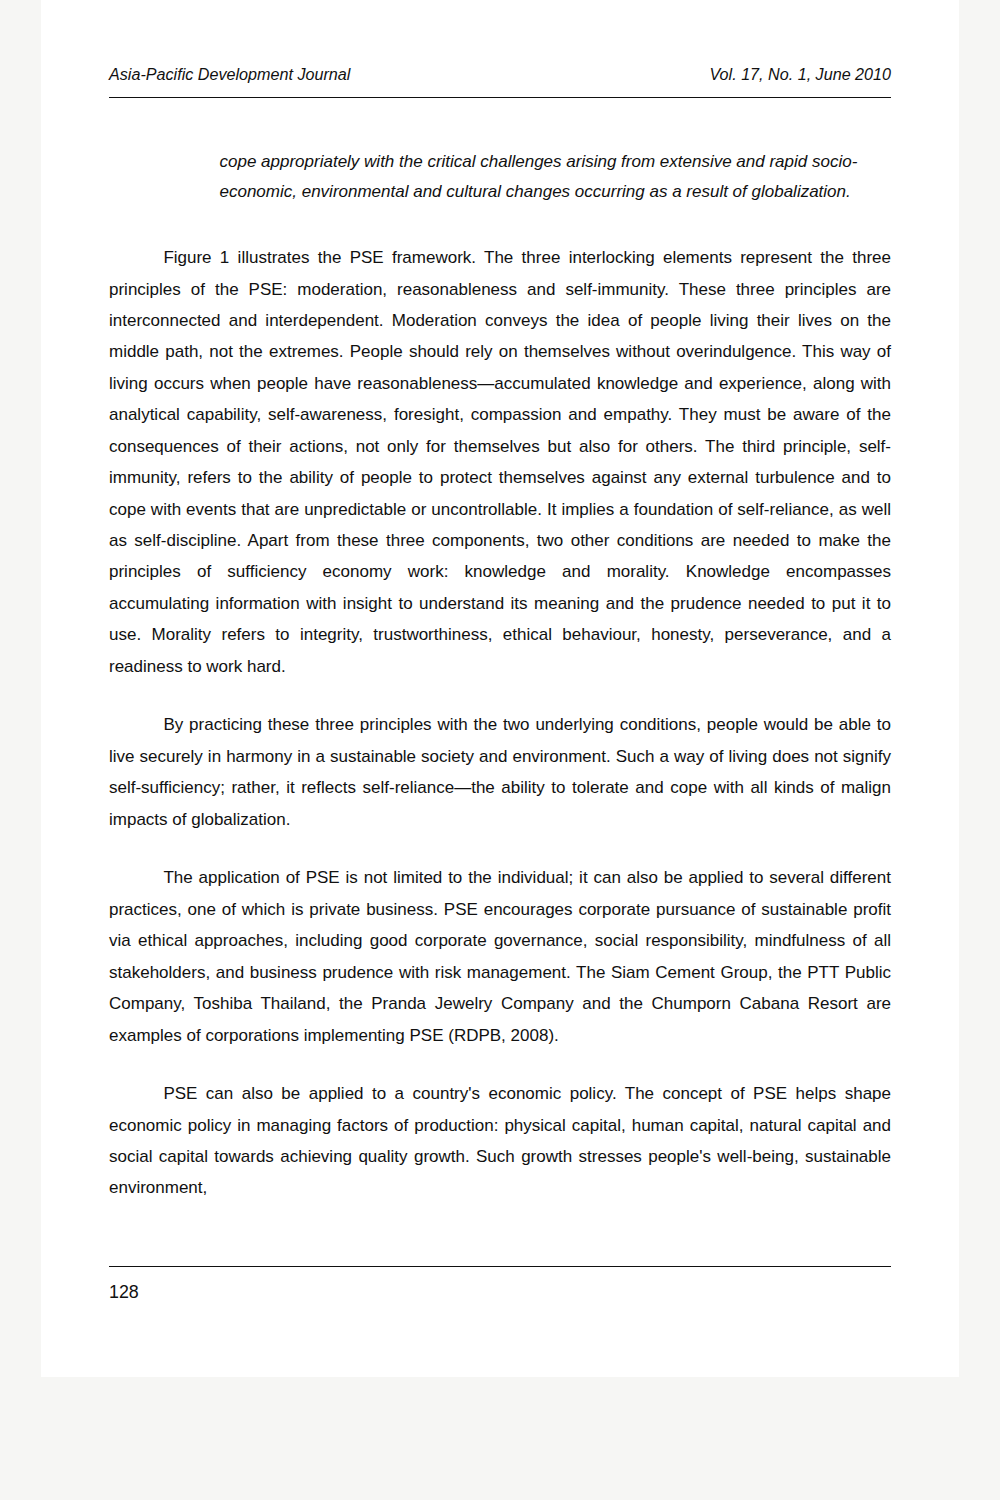Asia-Pacific Development Journal Vol. 17, No. 1, June 2010
cope appropriately with the critical challenges arising from extensive and rapid socio-economic, environmental and cultural changes occurring as a result of globalization.
Figure 1 illustrates the PSE framework. The three interlocking elements represent the three principles of the PSE: moderation, reasonableness and self-immunity. These three principles are interconnected and interdependent. Moderation conveys the idea of people living their lives on the middle path, not the extremes. People should rely on themselves without overindulgence. This way of living occurs when people have reasonableness—accumulated knowledge and experience, along with analytical capability, self-awareness, foresight, compassion and empathy. They must be aware of the consequences of their actions, not only for themselves but also for others. The third principle, self-immunity, refers to the ability of people to protect themselves against any external turbulence and to cope with events that are unpredictable or uncontrollable. It implies a foundation of self-reliance, as well as self-discipline. Apart from these three components, two other conditions are needed to make the principles of sufficiency economy work: knowledge and morality. Knowledge encompasses accumulating information with insight to understand its meaning and the prudence needed to put it to use. Morality refers to integrity, trustworthiness, ethical behaviour, honesty, perseverance, and a readiness to work hard.
By practicing these three principles with the two underlying conditions, people would be able to live securely in harmony in a sustainable society and environment. Such a way of living does not signify self-sufficiency; rather, it reflects self-reliance—the ability to tolerate and cope with all kinds of malign impacts of globalization.
The application of PSE is not limited to the individual; it can also be applied to several different practices, one of which is private business. PSE encourages corporate pursuance of sustainable profit via ethical approaches, including good corporate governance, social responsibility, mindfulness of all stakeholders, and business prudence with risk management. The Siam Cement Group, the PTT Public Company, Toshiba Thailand, the Pranda Jewelry Company and the Chumporn Cabana Resort are examples of corporations implementing PSE (RDPB, 2008).
PSE can also be applied to a country's economic policy. The concept of PSE helps shape economic policy in managing factors of production: physical capital, human capital, natural capital and social capital towards achieving quality growth. Such growth stresses people's well-being, sustainable environment,
128